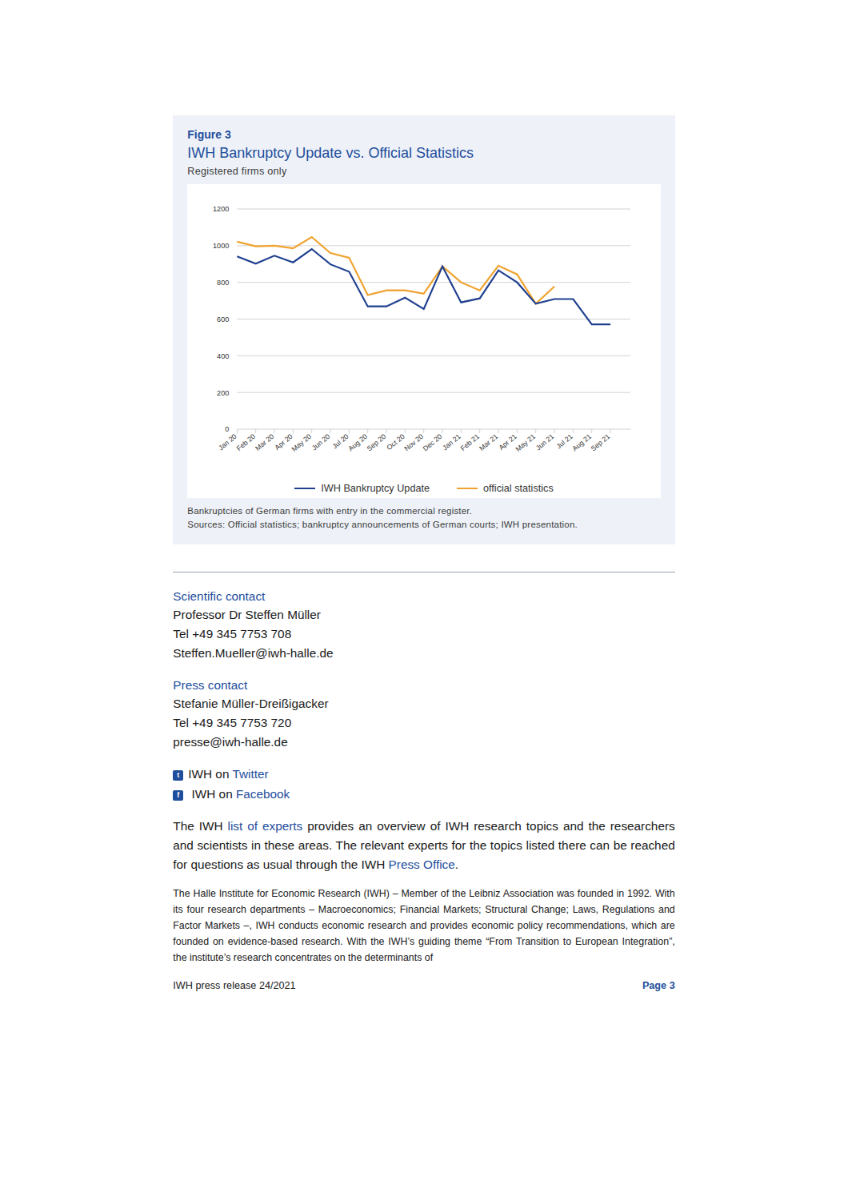Figure 3
IWH Bankruptcy Update vs. Official Statistics
Registered firms only
1200 1000 800 600 400 200 0 Jan 20 Feb 20 Mar 20 Apr 20 May 20 Jun 20 Jul 20 Aug 20 Sep 20 Oct 20 Nov 20 Dec 20 Jan 21 Feb 21 Mar 21 Apr 21 May 21 Jun 21 Jul 21 Aug 21 Sep 21
IWH Bankruptcy Update
official statistics
Bankruptcies of German firms with entry in the commercial register.
Sources: Official statistics; bankruptcy announcements of German courts; IWH presentation.
Scientific contact
Professor Dr Steffen Müller
Tel +49 345 7753 708
Steffen.Mueller@iwh-halle.de
Press contact
Stefanie Müller-Dreißigacker
Tel +49 345 7753 720
presse@iwh-halle.de
t IWH on Twitter
f IWH on Facebook
The IWH list of experts provides an overview of IWH research topics and the researchers and scientists in these areas. The relevant experts for the topics listed there can be reached for questions as usual through the IWH Press Office.
The Halle Institute for Economic Research (IWH) – Member of the Leibniz Association was founded in 1992. With its four research departments – Macroeconomics; Financial Markets; Structural Change; Laws, Regulations and Factor Markets –, IWH conducts economic research and provides economic policy recommendations, which are founded on evidence-based research. With the IWH’s guiding theme “From Transition to European Integration”, the institute’s research concentrates on the determinants of
IWH press release 24/2021
Page 3